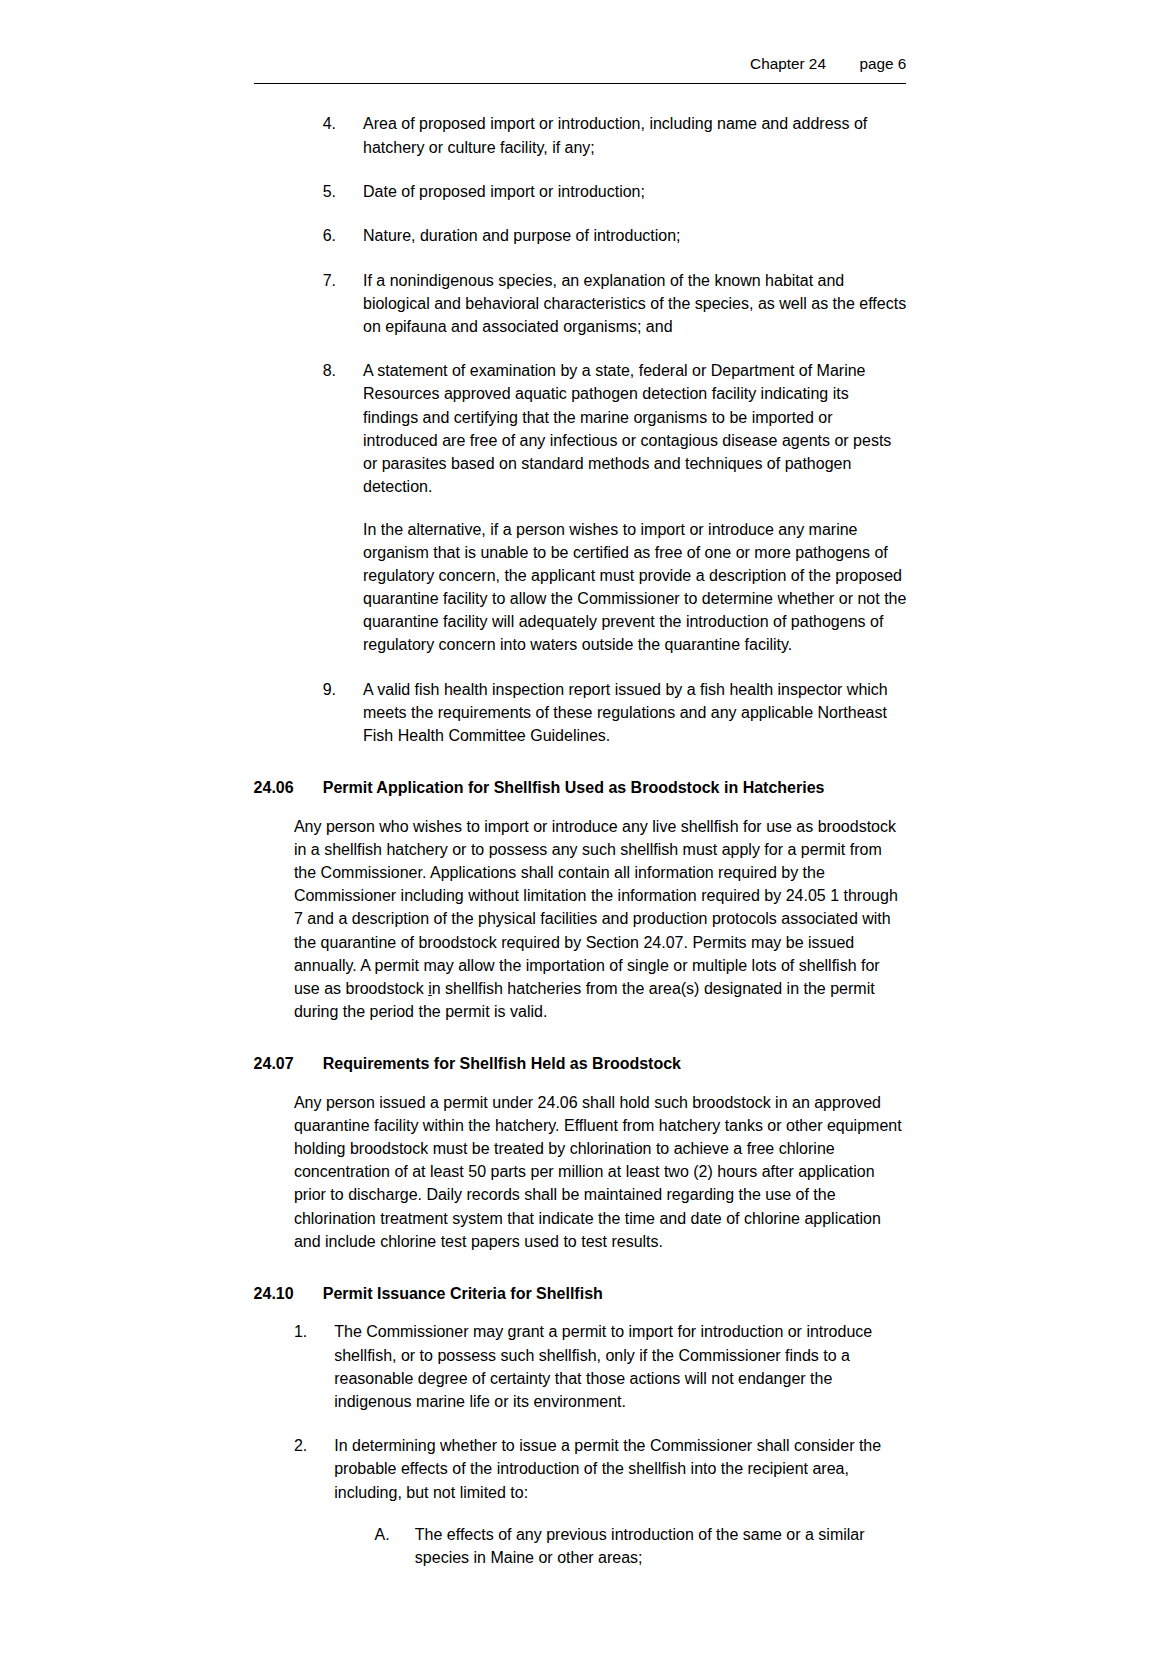Chapter 24page 6
4. Area of proposed import or introduction, including name and address of hatchery or culture facility, if any;
5. Date of proposed import or introduction;
6. Nature, duration and purpose of introduction;
7. If a nonindigenous species, an explanation of the known habitat and biological and behavioral characteristics of the species, as well as the effects on epifauna and associated organisms; and
8. A statement of examination by a state, federal or Department of Marine Resources approved aquatic pathogen detection facility indicating its findings and certifying that the marine organisms to be imported or introduced are free of any infectious or contagious disease agents or pests or parasites based on standard methods and techniques of pathogen detection.
In the alternative, if a person wishes to import or introduce any marine organism that is unable to be certified as free of one or more pathogens of regulatory concern, the applicant must provide a description of the proposed quarantine facility to allow the Commissioner to determine whether or not the quarantine facility will adequately prevent the introduction of pathogens of regulatory concern into waters outside the quarantine facility.
9. A valid fish health inspection report issued by a fish health inspector which meets the requirements of these regulations and any applicable Northeast Fish Health Committee Guidelines.
24.06 Permit Application for Shellfish Used as Broodstock in Hatcheries
Any person who wishes to import or introduce any live shellfish for use as broodstock in a shellfish hatchery or to possess any such shellfish must apply for a permit from the Commissioner. Applications shall contain all information required by the Commissioner including without limitation the information required by 24.05 1 through 7 and a description of the physical facilities and production protocols associated with the quarantine of broodstock required by Section 24.07. Permits may be issued annually. A permit may allow the importation of single or multiple lots of shellfish for use as broodstock in shellfish hatcheries from the area(s) designated in the permit during the period the permit is valid.
24.07 Requirements for Shellfish Held as Broodstock
Any person issued a permit under 24.06 shall hold such broodstock in an approved quarantine facility within the hatchery. Effluent from hatchery tanks or other equipment holding broodstock must be treated by chlorination to achieve a free chlorine concentration of at least 50 parts per million at least two (2) hours after application prior to discharge. Daily records shall be maintained regarding the use of the chlorination treatment system that indicate the time and date of chlorine application and include chlorine test papers used to test results.
24.10 Permit Issuance Criteria for Shellfish
1. The Commissioner may grant a permit to import for introduction or introduce shellfish, or to possess such shellfish, only if the Commissioner finds to a reasonable degree of certainty that those actions will not endanger the indigenous marine life or its environment.
2. In determining whether to issue a permit the Commissioner shall consider the probable effects of the introduction of the shellfish into the recipient area, including, but not limited to:
A. The effects of any previous introduction of the same or a similar species in Maine or other areas;